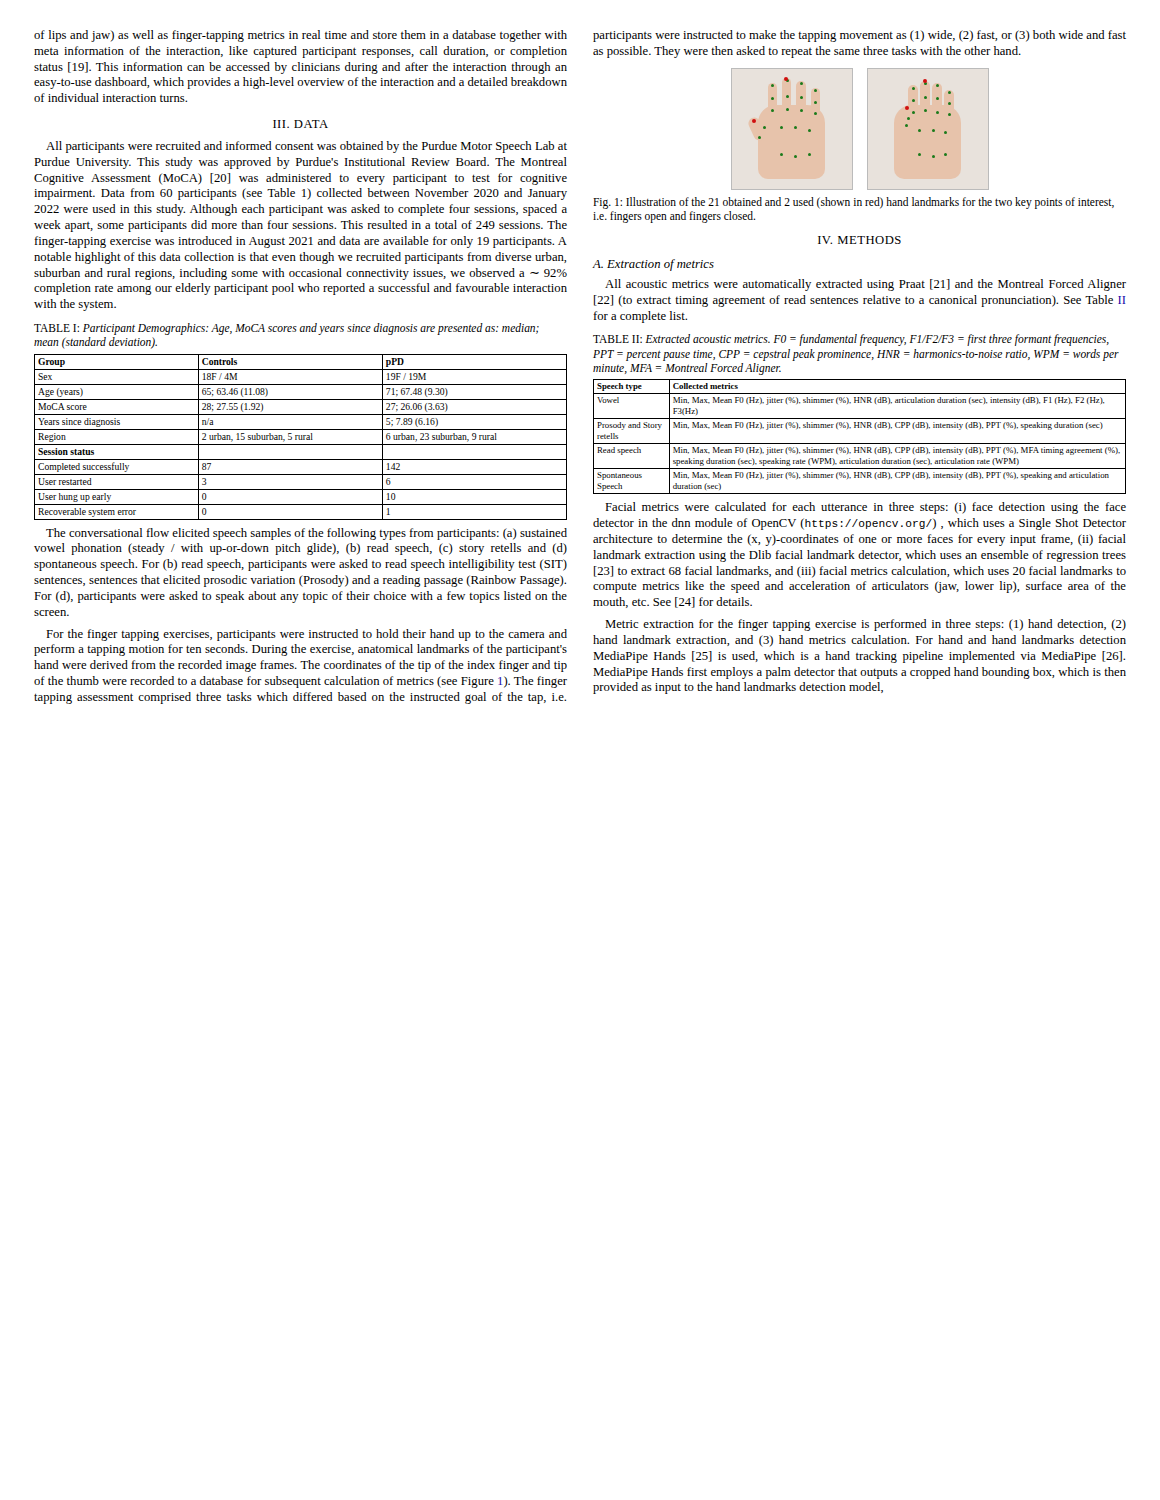of lips and jaw) as well as finger-tapping metrics in real time and store them in a database together with meta information of the interaction, like captured participant responses, call duration, or completion status [19]. This information can be accessed by clinicians during and after the interaction through an easy-to-use dashboard, which provides a high-level overview of the interaction and a detailed breakdown of individual interaction turns.
III. Data
All participants were recruited and informed consent was obtained by the Purdue Motor Speech Lab at Purdue University. This study was approved by Purdue's Institutional Review Board. The Montreal Cognitive Assessment (MoCA) [20] was administered to every participant to test for cognitive impairment. Data from 60 participants (see Table 1) collected between November 2020 and January 2022 were used in this study. Although each participant was asked to complete four sessions, spaced a week apart, some participants did more than four sessions. This resulted in a total of 249 sessions. The finger-tapping exercise was introduced in August 2021 and data are available for only 19 participants. A notable highlight of this data collection is that even though we recruited participants from diverse urban, suburban and rural regions, including some with occasional connectivity issues, we observed a ∼ 92% completion rate among our elderly participant pool who reported a successful and favourable interaction with the system.
TABLE I: Participant Demographics: Age, MoCA scores and years since diagnosis are presented as: median; mean (standard deviation).
| Group | Controls | pPD |
| --- | --- | --- |
| Sex | 18F / 4M | 19F / 19M |
| Age (years) | 65; 63.46 (11.08) | 71; 67.48 (9.30) |
| MoCA score | 28; 27.55 (1.92) | 27; 26.06 (3.63) |
| Years since diagnosis | n/a | 5; 7.89 (6.16) |
| Region | 2 urban, 15 suburban, 5 rural | 6 urban, 23 suburban, 9 rural |
| Session status | | |
| Completed successfully | 87 | 142 |
| User restarted | 3 | 6 |
| User hung up early | 0 | 10 |
| Recoverable system error | 0 | 1 |
The conversational flow elicited speech samples of the following types from participants: (a) sustained vowel phonation (steady / with up-or-down pitch glide), (b) read speech, (c) story retells and (d) spontaneous speech. For (b) read speech, participants were asked to read speech intelligibility test (SIT) sentences, sentences that elicited prosodic variation (Prosody) and a reading passage (Rainbow Passage). For (d), participants were asked to speak about any topic of their choice with a few topics listed on the screen.
For the finger tapping exercises, participants were instructed to hold their hand up to the camera and perform a tapping motion for ten seconds. During the exercise, anatomical landmarks of the participant's hand were derived from the recorded image frames. The coordinates of the tip of the index finger and tip of the thumb were recorded to a database for subsequent calculation of metrics (see Figure 1). The finger tapping assessment comprised three tasks which differed based on the instructed goal of the tap, i.e. participants were instructed to make the tapping movement as (1) wide, (2) fast, or (3) both wide and fast as possible. They were then asked to repeat the same three tasks with the other hand.
Fig. 1: Illustration of the 21 obtained and 2 used (shown in red) hand landmarks for the two key points of interest, i.e. fingers open and fingers closed.
IV. Methods
A. Extraction of metrics
All acoustic metrics were automatically extracted using Praat [21] and the Montreal Forced Aligner [22] (to extract timing agreement of read sentences relative to a canonical pronunciation). See Table II for a complete list.
TABLE II: Extracted acoustic metrics. F0 = fundamental frequency, F1/F2/F3 = first three formant frequencies, PPT = percent pause time, CPP = cepstral peak prominence, HNR = harmonics-to-noise ratio, WPM = words per minute, MFA = Montreal Forced Aligner.
| Speech type | Collected metrics |
| --- | --- |
| Vowel | Min, Max, Mean F0 (Hz), jitter (%), shimmer (%), HNR (dB), articulation duration (sec), intensity (dB), F1 (Hz), F2 (Hz), F3(Hz) |
| Prosody and Story retells | Min, Max, Mean F0 (Hz), jitter (%), shimmer (%), HNR (dB), CPP (dB), intensity (dB), PPT (%), speaking duration (sec) |
| Read speech | Min, Max, Mean F0 (Hz), jitter (%), shimmer (%), HNR (dB), CPP (dB), intensity (dB), PPT (%), MFA timing agreement (%), speaking duration (sec), speaking rate (WPM), articulation duration (sec), articulation rate (WPM) |
| Spontaneous Speech | Min, Max, Mean F0 (Hz), jitter (%), shimmer (%), HNR (dB), CPP (dB), intensity (dB), PPT (%), speaking and articulation duration (sec) |
Facial metrics were calculated for each utterance in three steps: (i) face detection using the face detector in the dnn module of OpenCV (https://opencv.org/) , which uses a Single Shot Detector architecture to determine the (x, y)-coordinates of one or more faces for every input frame, (ii) facial landmark extraction using the Dlib facial landmark detector, which uses an ensemble of regression trees [23] to extract 68 facial landmarks, and (iii) facial metrics calculation, which uses 20 facial landmarks to compute metrics like the speed and acceleration of articulators (jaw, lower lip), surface area of the mouth, etc. See [24] for details.
Metric extraction for the finger tapping exercise is performed in three steps: (1) hand detection, (2) hand landmark extraction, and (3) hand metrics calculation. For hand and hand landmarks detection MediaPipe Hands [25] is used, which is a hand tracking pipeline implemented via MediaPipe [26]. MediaPipe Hands first employs a palm detector that outputs a cropped hand bounding box, which is then provided as input to the hand landmarks detection model,